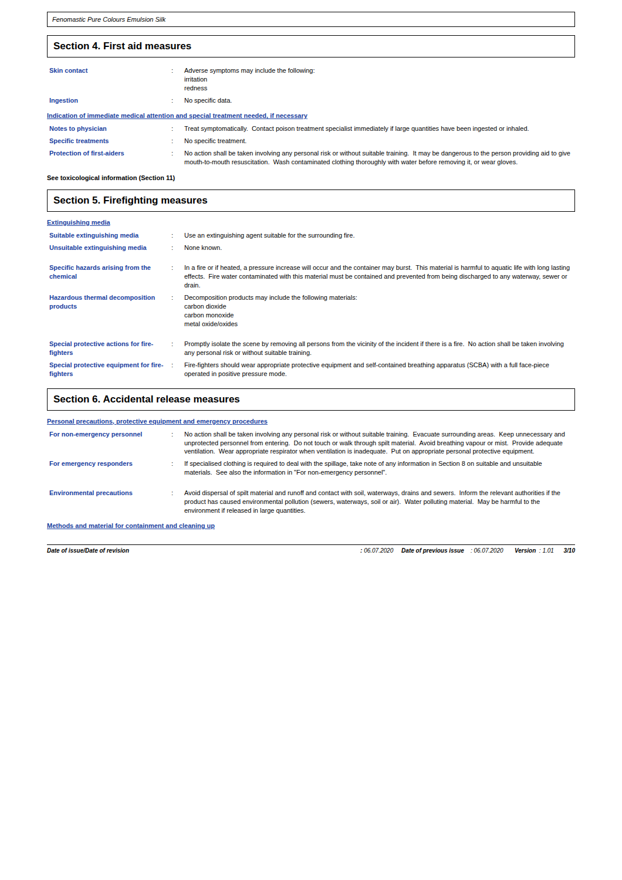Fenomastic Pure Colours Emulsion Silk
Section 4. First aid measures
| Skin contact | : | Adverse symptoms may include the following: irritation redness |
| Ingestion | : | No specific data. |
Indication of immediate medical attention and special treatment needed, if necessary
| Notes to physician | : | Treat symptomatically. Contact poison treatment specialist immediately if large quantities have been ingested or inhaled. |
| Specific treatments | : | No specific treatment. |
| Protection of first-aiders | : | No action shall be taken involving any personal risk or without suitable training. It may be dangerous to the person providing aid to give mouth-to-mouth resuscitation. Wash contaminated clothing thoroughly with water before removing it, or wear gloves. |
See toxicological information (Section 11)
Section 5. Firefighting measures
Extinguishing media
| Suitable extinguishing media | : | Use an extinguishing agent suitable for the surrounding fire. |
| Unsuitable extinguishing media | : | None known. |
| Specific hazards arising from the chemical | : | In a fire or if heated, a pressure increase will occur and the container may burst. This material is harmful to aquatic life with long lasting effects. Fire water contaminated with this material must be contained and prevented from being discharged to any waterway, sewer or drain. |
| Hazardous thermal decomposition products | : | Decomposition products may include the following materials: carbon dioxide carbon monoxide metal oxide/oxides |
| Special protective actions for fire-fighters | : | Promptly isolate the scene by removing all persons from the vicinity of the incident if there is a fire. No action shall be taken involving any personal risk or without suitable training. |
| Special protective equipment for fire-fighters | : | Fire-fighters should wear appropriate protective equipment and self-contained breathing apparatus (SCBA) with a full face-piece operated in positive pressure mode. |
Section 6. Accidental release measures
Personal precautions, protective equipment and emergency procedures
| For non-emergency personnel | : | No action shall be taken involving any personal risk or without suitable training. Evacuate surrounding areas. Keep unnecessary and unprotected personnel from entering. Do not touch or walk through spilt material. Avoid breathing vapour or mist. Provide adequate ventilation. Wear appropriate respirator when ventilation is inadequate. Put on appropriate personal protective equipment. |
| For emergency responders | : | If specialised clothing is required to deal with the spillage, take note of any information in Section 8 on suitable and unsuitable materials. See also the information in "For non-emergency personnel". |
| Environmental precautions | : | Avoid dispersal of spilt material and runoff and contact with soil, waterways, drains and sewers. Inform the relevant authorities if the product has caused environmental pollution (sewers, waterways, soil or air). Water polluting material. May be harmful to the environment if released in large quantities. |
Methods and material for containment and cleaning up
Date of issue/Date of revision
: 06.07.2020 Date of previous issue : 06.07.2020 Version : 1.01 3/10